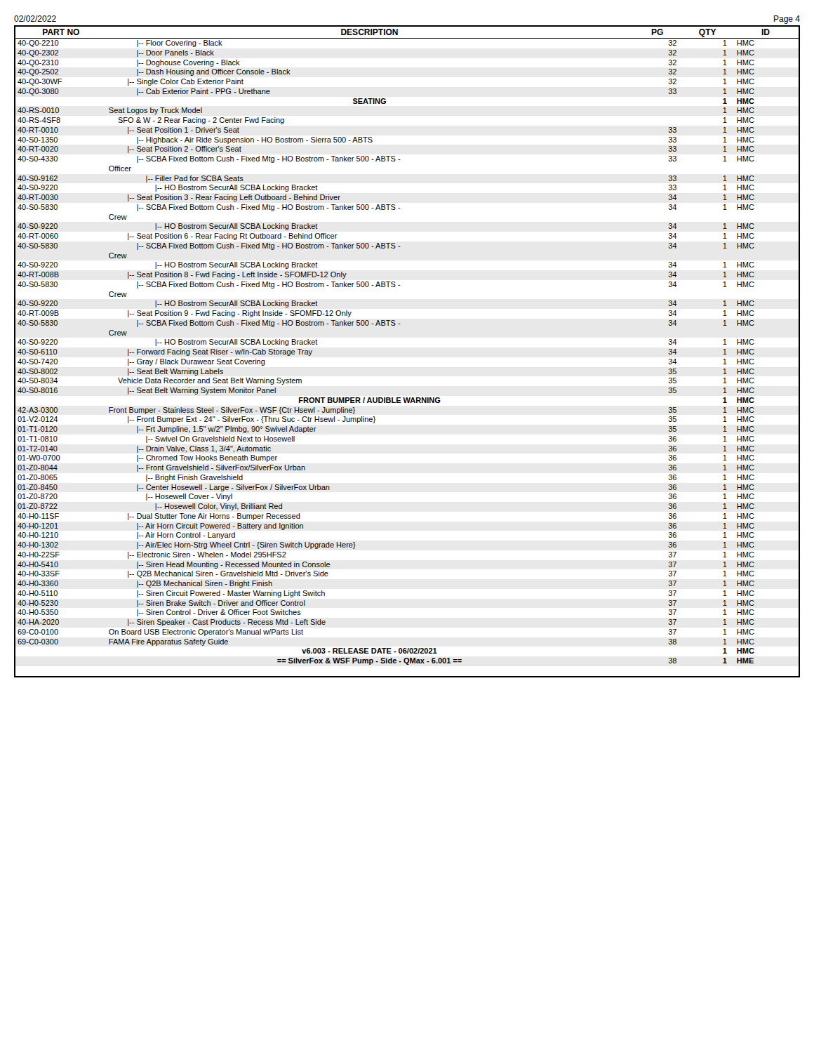02/02/2022 Page 4
| PART NO | DESCRIPTION | PG | QTY | ID |
| --- | --- | --- | --- | --- |
| 40-Q0-2210 | /-- Floor Covering - Black | 32 | 1 | HMC |
| 40-Q0-2302 | /-- Door Panels - Black | 32 | 1 | HMC |
| 40-Q0-2310 | /-- Doghouse Covering - Black | 32 | 1 | HMC |
| 40-Q0-2502 | /-- Dash Housing and Officer Console - Black | 32 | 1 | HMC |
| 40-Q0-30WF | /-- Single Color Cab Exterior Paint | 32 | 1 | HMC |
| 40-Q0-3080 | /-- Cab Exterior Paint - PPG - Urethane | 33 | 1 | HMC |
| | SEATING | | 1 | HMC |
| 40-RS-0010 | Seat Logos by Truck Model | | 1 | HMC |
| 40-RS-4SF8 | SFO & W - 2 Rear Facing - 2 Center Fwd Facing | | 1 | HMC |
| 40-RT-0010 | /-- Seat Position 1 - Driver's Seat | 33 | 1 | HMC |
| 40-S0-1350 | /-- Highback - Air Ride Suspension - HO Bostrom - Sierra 500 - ABTS | 33 | 1 | HMC |
| 40-RT-0020 | /-- Seat Position 2 - Officer's Seat | 33 | 1 | HMC |
| 40-S0-4330 | /-- SCBA Fixed Bottom Cush - Fixed Mtg - HO Bostrom - Tanker 500 - ABTS - Officer | 33 | 1 | HMC |
| 40-S0-9162 | /-- Filler Pad for SCBA Seats | 33 | 1 | HMC |
| 40-S0-9220 | /-- HO Bostrom SecurAll SCBA Locking Bracket | 33 | 1 | HMC |
| 40-RT-0030 | /-- Seat Position 3 - Rear Facing Left Outboard - Behind Driver | 34 | 1 | HMC |
| 40-S0-5830 | /-- SCBA Fixed Bottom Cush - Fixed Mtg - HO Bostrom - Tanker 500 - ABTS - Crew | 34 | 1 | HMC |
| 40-S0-9220 | /-- HO Bostrom SecurAll SCBA Locking Bracket | 34 | 1 | HMC |
| 40-RT-0060 | /-- Seat Position 6 - Rear Facing Rt Outboard - Behind Officer | 34 | 1 | HMC |
| 40-S0-5830 | /-- SCBA Fixed Bottom Cush - Fixed Mtg - HO Bostrom - Tanker 500 - ABTS - Crew | 34 | 1 | HMC |
| 40-S0-9220 | /-- HO Bostrom SecurAll SCBA Locking Bracket | 34 | 1 | HMC |
| 40-RT-008B | /-- Seat Position 8 - Fwd Facing - Left Inside - SFOMFD-12 Only | 34 | 1 | HMC |
| 40-S0-5830 | /-- SCBA Fixed Bottom Cush - Fixed Mtg - HO Bostrom - Tanker 500 - ABTS - Crew | 34 | 1 | HMC |
| 40-S0-9220 | /-- HO Bostrom SecurAll SCBA Locking Bracket | 34 | 1 | HMC |
| 40-RT-009B | /-- Seat Position 9 - Fwd Facing - Right Inside - SFOMFD-12 Only | 34 | 1 | HMC |
| 40-S0-5830 | /-- SCBA Fixed Bottom Cush - Fixed Mtg - HO Bostrom - Tanker 500 - ABTS - Crew | 34 | 1 | HMC |
| 40-S0-9220 | /-- HO Bostrom SecurAll SCBA Locking Bracket | 34 | 1 | HMC |
| 40-S0-6110 | /-- Forward Facing Seat Riser - w/In-Cab Storage Tray | 34 | 1 | HMC |
| 40-S0-7420 | /-- Gray / Black Durawear Seat Covering | 34 | 1 | HMC |
| 40-S0-8002 | /-- Seat Belt Warning Labels | 35 | 1 | HMC |
| 40-S0-8034 | Vehicle Data Recorder and Seat Belt Warning System | 35 | 1 | HMC |
| 40-S0-8016 | /-- Seat Belt Warning System Monitor Panel | 35 | 1 | HMC |
| | FRONT BUMPER / AUDIBLE WARNING | | 1 | HMC |
| 42-A3-0300 | Front Bumper - Stainless Steel - SilverFox - WSF {Ctr Hsewl - Jumpline} | 35 | 1 | HMC |
| 01-V2-0124 | /-- Front Bumper Ext - 24" - SilverFox - {Thru Suc - Ctr Hsewl - Jumpline} | 35 | 1 | HMC |
| 01-T1-0120 | /-- Frt Jumpline, 1.5" w/2" Plmbg, 90° Swivel Adapter | 35 | 1 | HMC |
| 01-T1-0810 | /-- Swivel On Gravelshield Next to Hosewell | 36 | 1 | HMC |
| 01-T2-0140 | /-- Drain Valve, Class 1, 3/4", Automatic | 36 | 1 | HMC |
| 01-W0-0700 | /-- Chromed Tow Hooks Beneath Bumper | 36 | 1 | HMC |
| 01-Z0-8044 | /-- Front Gravelshield - SilverFox/SilverFox Urban | 36 | 1 | HMC |
| 01-Z0-8065 | /-- Bright Finish Gravelshield | 36 | 1 | HMC |
| 01-Z0-8450 | /-- Center Hosewell - Large - SilverFox / SilverFox Urban | 36 | 1 | HMC |
| 01-Z0-8720 | /-- Hosewell Cover - Vinyl | 36 | 1 | HMC |
| 01-Z0-8722 | /-- Hosewell Color, Vinyl, Brilliant Red | 36 | 1 | HMC |
| 40-H0-11SF | /-- Dual Stutter Tone Air Horns - Bumper Recessed | 36 | 1 | HMC |
| 40-H0-1201 | /-- Air Horn Circuit Powered - Battery and Ignition | 36 | 1 | HMC |
| 40-H0-1210 | /-- Air Horn Control - Lanyard | 36 | 1 | HMC |
| 40-H0-1302 | /-- Air/Elec Horn-Strg Wheel Cntrl - {Siren Switch Upgrade Here} | 36 | 1 | HMC |
| 40-H0-22SF | /-- Electronic Siren - Whelen - Model 295HFS2 | 37 | 1 | HMC |
| 40-H0-5410 | /-- Siren Head Mounting - Recessed Mounted in Console | 37 | 1 | HMC |
| 40-H0-33SF | /-- Q2B Mechanical Siren - Gravelshield Mtd - Driver's Side | 37 | 1 | HMC |
| 40-H0-3360 | /-- Q2B Mechanical Siren - Bright Finish | 37 | 1 | HMC |
| 40-H0-5110 | /-- Siren Circuit Powered - Master Warning Light Switch | 37 | 1 | HMC |
| 40-H0-5230 | /-- Siren Brake Switch - Driver and Officer Control | 37 | 1 | HMC |
| 40-H0-5350 | /-- Siren Control - Driver & Officer Foot Switches | 37 | 1 | HMC |
| 40-HA-2020 | /-- Siren Speaker - Cast Products - Recess Mtd - Left Side | 37 | 1 | HMC |
| 69-C0-0100 | On Board USB Electronic Operator's Manual w/Parts List | 37 | 1 | HMC |
| 69-C0-0300 | FAMA Fire Apparatus Safety Guide | 38 | 1 | HMC |
| | v6.003 - RELEASE DATE - 06/02/2021 | | 1 | HMC |
| | == SilverFox & WSF Pump - Side - QMax - 6.001 == | 38 | 1 | HME |